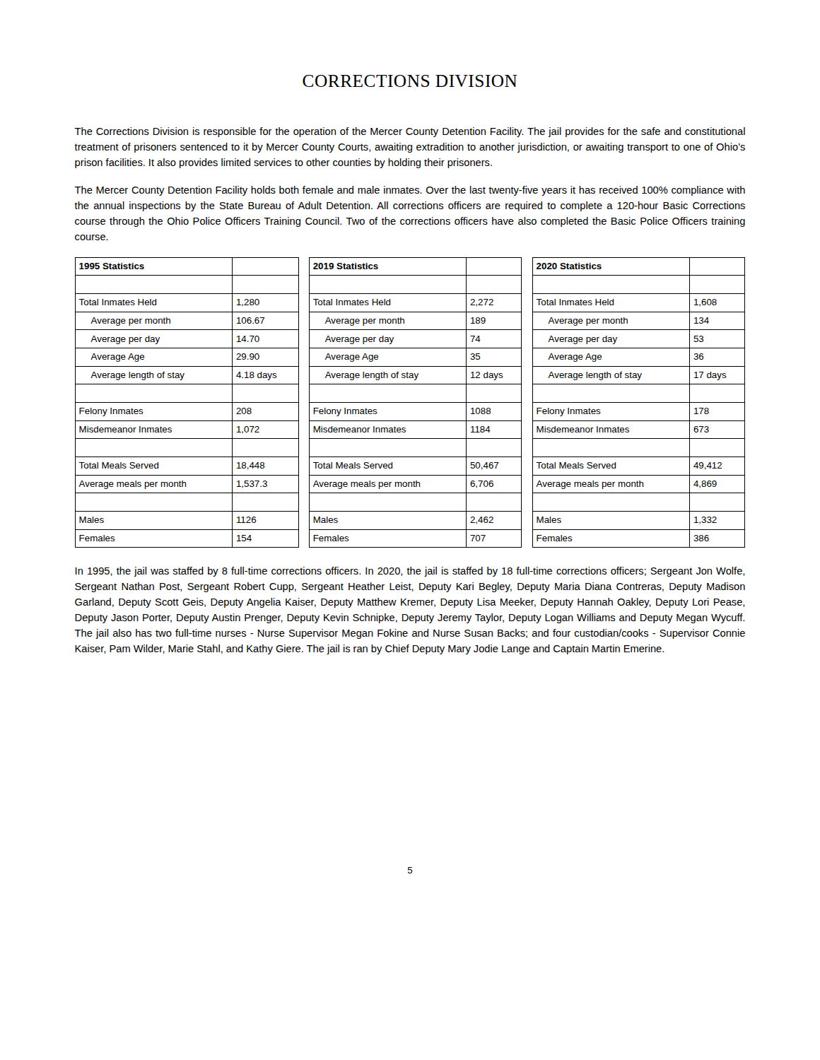CORRECTIONS DIVISION
The Corrections Division is responsible for the operation of the Mercer County Detention Facility. The jail provides for the safe and constitutional treatment of prisoners sentenced to it by Mercer County Courts, awaiting extradition to another jurisdiction, or awaiting transport to one of Ohio’s prison facilities. It also provides limited services to other counties by holding their prisoners.
The Mercer County Detention Facility holds both female and male inmates. Over the last twenty-five years it has received 100% compliance with the annual inspections by the State Bureau of Adult Detention. All corrections officers are required to complete a 120-hour Basic Corrections course through the Ohio Police Officers Training Council. Two of the corrections officers have also completed the Basic Police Officers training course.
| 1995 Statistics | | | 2019 Statistics | | | 2020 Statistics | |
| Total Inmates Held | 1,280 | | Total Inmates Held | 2,272 | | Total Inmates Held | 1,608 |
| Average per month | 106.67 | | Average per month | 189 | | Average per month | 134 |
| Average per day | 14.70 | | Average per day | 74 | | Average per day | 53 |
| Average Age | 29.90 | | Average Age | 35 | | Average Age | 36 |
| Average length of stay | 4.18 days | | Average length of stay | 12 days | | Average length of stay | 17 days |
| Felony Inmates | 208 | | Felony Inmates | 1088 | | Felony Inmates | 178 |
| Misdemeanor Inmates | 1,072 | | Misdemeanor Inmates | 1184 | | Misdemeanor Inmates | 673 |
| Total Meals Served | 18,448 | | Total Meals Served | 50,467 | | Total Meals Served | 49,412 |
| Average meals per month | 1,537.3 | | Average meals per month | 6,706 | | Average meals per month | 4,869 |
| Males | 1126 | | Males | 2,462 | | Males | 1,332 |
| Females | 154 | | Females | 707 | | Females | 386 |
In 1995, the jail was staffed by 8 full-time corrections officers. In 2020, the jail is staffed by 18 full-time corrections officers; Sergeant Jon Wolfe, Sergeant Nathan Post, Sergeant Robert Cupp, Sergeant Heather Leist, Deputy Kari Begley, Deputy Maria Diana Contreras, Deputy Madison Garland, Deputy Scott Geis, Deputy Angelia Kaiser, Deputy Matthew Kremer, Deputy Lisa Meeker, Deputy Hannah Oakley, Deputy Lori Pease, Deputy Jason Porter, Deputy Austin Prenger, Deputy Kevin Schnipke, Deputy Jeremy Taylor, Deputy Logan Williams and Deputy Megan Wycuff. The jail also has two full-time nurses - Nurse Supervisor Megan Fokine and Nurse Susan Backs; and four custodian/cooks - Supervisor Connie Kaiser, Pam Wilder, Marie Stahl, and Kathy Giere. The jail is ran by Chief Deputy Mary Jodie Lange and Captain Martin Emerine.
5